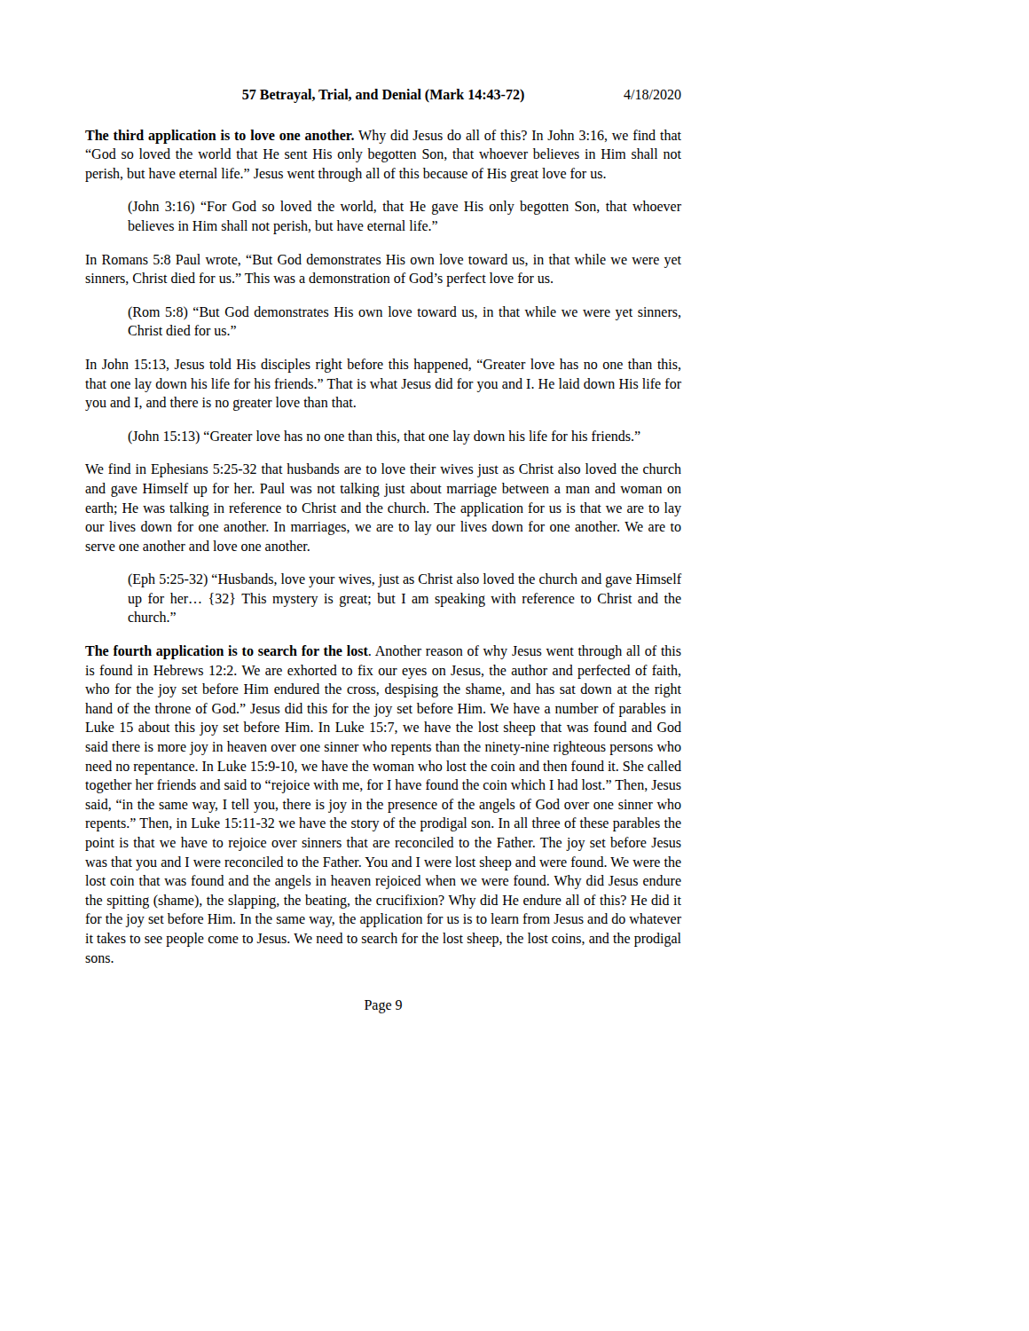57 Betrayal, Trial, and Denial (Mark 14:43-72) 4/18/2020
The third application is to love one another. Why did Jesus do all of this? In John 3:16, we find that “God so loved the world that He sent His only begotten Son, that whoever believes in Him shall not perish, but have eternal life.” Jesus went through all of this because of His great love for us.
(John 3:16) “For God so loved the world, that He gave His only begotten Son, that whoever believes in Him shall not perish, but have eternal life.”
In Romans 5:8 Paul wrote, “But God demonstrates His own love toward us, in that while we were yet sinners, Christ died for us.” This was a demonstration of God’s perfect love for us.
(Rom 5:8) “But God demonstrates His own love toward us, in that while we were yet sinners, Christ died for us.”
In John 15:13, Jesus told His disciples right before this happened, “Greater love has no one than this, that one lay down his life for his friends.” That is what Jesus did for you and I. He laid down His life for you and I, and there is no greater love than that.
(John 15:13) “Greater love has no one than this, that one lay down his life for his friends.”
We find in Ephesians 5:25-32 that husbands are to love their wives just as Christ also loved the church and gave Himself up for her. Paul was not talking just about marriage between a man and woman on earth; He was talking in reference to Christ and the church. The application for us is that we are to lay our lives down for one another. In marriages, we are to lay our lives down for one another. We are to serve one another and love one another.
(Eph 5:25-32) “Husbands, love your wives, just as Christ also loved the church and gave Himself up for her… {32} This mystery is great; but I am speaking with reference to Christ and the church.”
The fourth application is to search for the lost. Another reason of why Jesus went through all of this is found in Hebrews 12:2. We are exhorted to fix our eyes on Jesus, the author and perfected of faith, who for the joy set before Him endured the cross, despising the shame, and has sat down at the right hand of the throne of God.” Jesus did this for the joy set before Him. We have a number of parables in Luke 15 about this joy set before Him. In Luke 15:7, we have the lost sheep that was found and God said there is more joy in heaven over one sinner who repents than the ninety-nine righteous persons who need no repentance. In Luke 15:9-10, we have the woman who lost the coin and then found it. She called together her friends and said to “rejoice with me, for I have found the coin which I had lost.” Then, Jesus said, “in the same way, I tell you, there is joy in the presence of the angels of God over one sinner who repents.” Then, in Luke 15:11-32 we have the story of the prodigal son. In all three of these parables the point is that we have to rejoice over sinners that are reconciled to the Father. The joy set before Jesus was that you and I were reconciled to the Father. You and I were lost sheep and were found. We were the lost coin that was found and the angels in heaven rejoiced when we were found. Why did Jesus endure the spitting (shame), the slapping, the beating, the crucifixion? Why did He endure all of this? He did it for the joy set before Him. In the same way, the application for us is to learn from Jesus and do whatever it takes to see people come to Jesus. We need to search for the lost sheep, the lost coins, and the prodigal sons.
Page 9